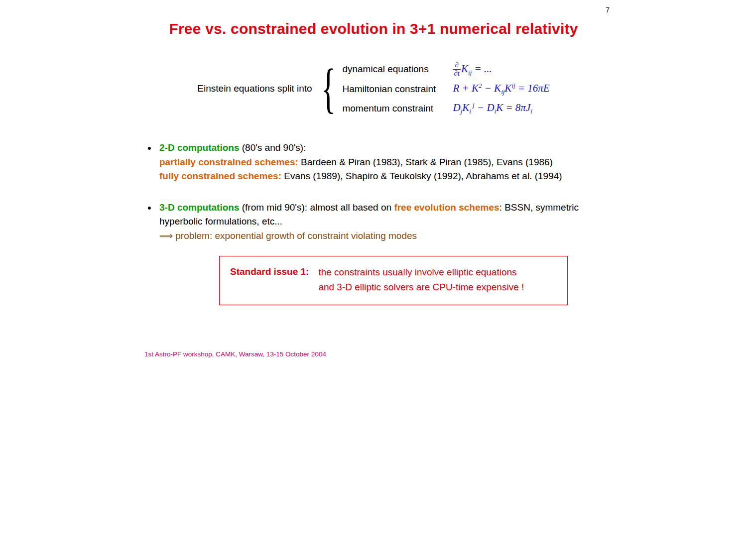7
Free vs. constrained evolution in 3+1 numerical relativity
Einstein equations split into
{
| dynamical equations | ∂ ∂t K ij = ... |
| Hamiltonian constraint | R + K 2 − K ij K ij = 16πE |
| momentum constraint | D j K i j − D i K = 8πJ i |
2-D computations (80's and 90's):
partially constrained schemes: Bardeen & Piran (1983), Stark & Piran (1985), Evans (1986)
fully constrained schemes: Evans (1989), Shapiro & Teukolsky (1992), Abrahams et al. (1994)
3-D computations (from mid 90's): almost all based on free evolution schemes: BSSN, symmetric hyperbolic formulations, etc...
⟹ problem: exponential growth of constraint violating modes
| Standard issue 1: | the constraints usually involve elliptic equations and 3-D elliptic solvers are CPU-time expensive ! |
1st Astro-PF workshop, CAMK, Warsaw, 13-15 October 2004